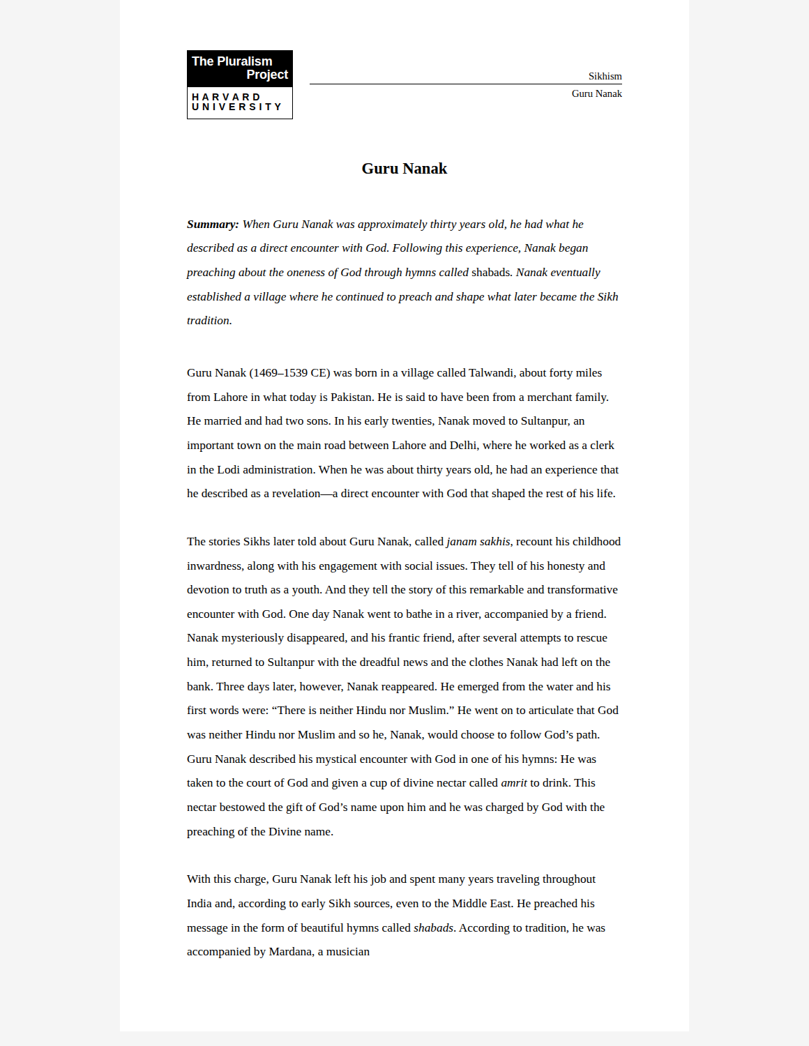The Pluralism Project
H A R V A R D U N I V E R S I T Y
Sikhism
Guru Nanak
Guru Nanak
Summary: When Guru Nanak was approximately thirty years old, he had what he described as a direct encounter with God. Following this experience, Nanak began preaching about the oneness of God through hymns called shabads. Nanak eventually established a village where he continued to preach and shape what later became the Sikh tradition.
Guru Nanak (1469–1539 CE) was born in a village called Talwandi, about forty miles from Lahore in what today is Pakistan. He is said to have been from a merchant family. He married and had two sons. In his early twenties, Nanak moved to Sultanpur, an important town on the main road between Lahore and Delhi, where he worked as a clerk in the Lodi administration. When he was about thirty years old, he had an experience that he described as a revelation—a direct encounter with God that shaped the rest of his life.
The stories Sikhs later told about Guru Nanak, called janam sakhis, recount his childhood inwardness, along with his engagement with social issues. They tell of his honesty and devotion to truth as a youth. And they tell the story of this remarkable and transformative encounter with God. One day Nanak went to bathe in a river, accompanied by a friend. Nanak mysteriously disappeared, and his frantic friend, after several attempts to rescue him, returned to Sultanpur with the dreadful news and the clothes Nanak had left on the bank. Three days later, however, Nanak reappeared. He emerged from the water and his first words were: “There is neither Hindu nor Muslim.” He went on to articulate that God was neither Hindu nor Muslim and so he, Nanak, would choose to follow God’s path. Guru Nanak described his mystical encounter with God in one of his hymns: He was taken to the court of God and given a cup of divine nectar called amrit to drink. This nectar bestowed the gift of God’s name upon him and he was charged by God with the preaching of the Divine name.
With this charge, Guru Nanak left his job and spent many years traveling throughout India and, according to early Sikh sources, even to the Middle East. He preached his message in the form of beautiful hymns called shabads. According to tradition, he was accompanied by Mardana, a musician